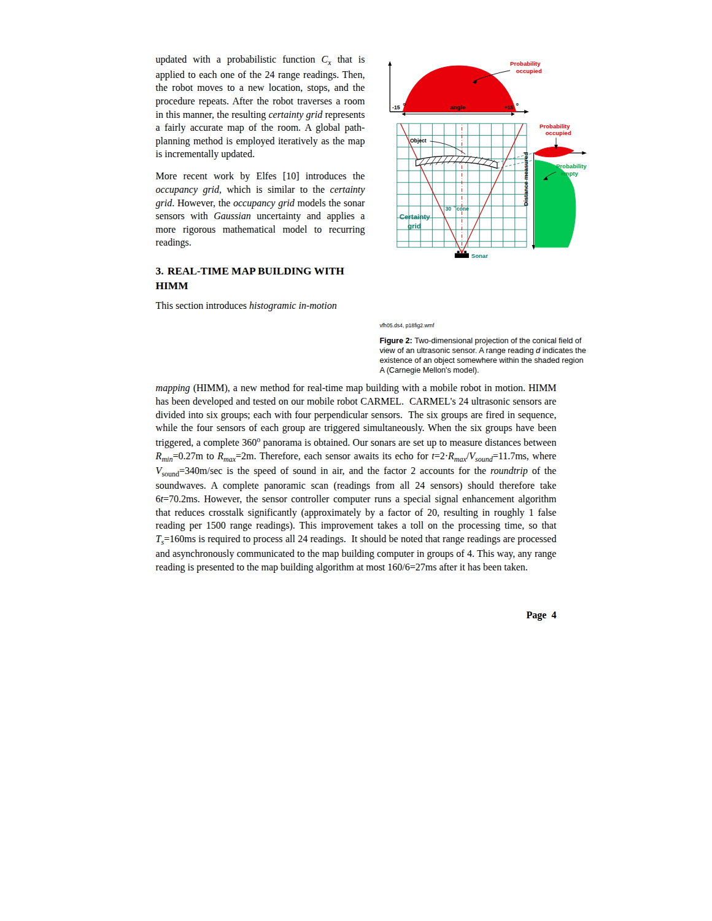updated with a probabilistic function Cx that is applied to each one of the 24 range readings. Then, the robot moves to a new location, stops, and the procedure repeats. After the robot traverses a room in this manner, the resulting certainty grid represents a fairly accurate map of the room. A global path-planning method is employed iteratively as the map is incrementally updated.
More recent work by Elfes [10] introduces the occupancy grid, which is similar to the certainty grid. However, the occupancy grid models the sonar sensors with Gaussian uncertainty and applies a more rigorous mathematical model to recurring readings.
3. REAL-TIME MAP BUILDING WITH HIMM
This section introduces histogramic in-motion
Probability occupied -15 o angle +15 o 30 o cone Object Certainty grid Sonar Probability occupied Probability empty Distance measured
vfh05.ds4, p18fig2.wmf
Figure 2: Two-dimensional projection of the conical field of view of an ultrasonic sensor. A range reading d indicates the existence of an object somewhere within the shaded region A (Carnegie Mellon's model).
mapping (HIMM), a new method for real-time map building with a mobile robot in motion. HIMM has been developed and tested on our mobile robot CARMEL. CARMEL's 24 ultrasonic sensors are divided into six groups; each with four perpendicular sensors. The six groups are fired in sequence, while the four sensors of each group are triggered simultaneously. When the six groups have been triggered, a complete 360o panorama is obtained. Our sonars are set up to measure distances between Rmin=0.27m to Rmax=2m. Therefore, each sensor awaits its echo for t=2·Rmax/Vsound=11.7ms, where Vsound=340m/sec is the speed of sound in air, and the factor 2 accounts for the roundtrip of the soundwaves. A complete panoramic scan (readings from all 24 sensors) should therefore take 6t=70.2ms. However, the sensor controller computer runs a special signal enhancement algorithm that reduces crosstalk significantly (approximately by a factor of 20, resulting in roughly 1 false reading per 1500 range readings). This improvement takes a toll on the processing time, so that Ts=160ms is required to process all 24 readings. It should be noted that range readings are processed and asynchronously communicated to the map building computer in groups of 4. This way, any range reading is presented to the map building algorithm at most 160/6=27ms after it has been taken.
Page 4